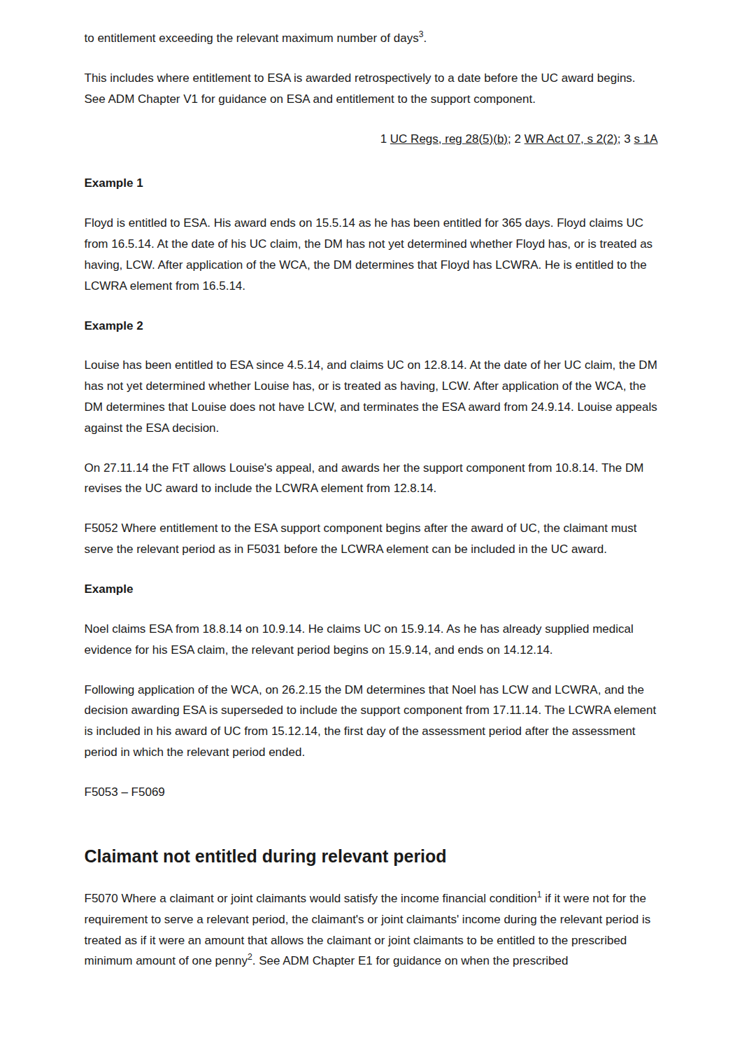to entitlement exceeding the relevant maximum number of days3.
This includes where entitlement to ESA is awarded retrospectively to a date before the UC award begins. See ADM Chapter V1 for guidance on ESA and entitlement to the support component.
1 UC Regs, reg 28(5)(b); 2 WR Act 07, s 2(2); 3 s 1A
Example 1
Floyd is entitled to ESA. His award ends on 15.5.14 as he has been entitled for 365 days. Floyd claims UC from 16.5.14. At the date of his UC claim, the DM has not yet determined whether Floyd has, or is treated as having, LCW. After application of the WCA, the DM determines that Floyd has LCWRA. He is entitled to the LCWRA element from 16.5.14.
Example 2
Louise has been entitled to ESA since 4.5.14, and claims UC on 12.8.14. At the date of her UC claim, the DM has not yet determined whether Louise has, or is treated as having, LCW. After application of the WCA, the DM determines that Louise does not have LCW, and terminates the ESA award from 24.9.14. Louise appeals against the ESA decision.
On 27.11.14 the FtT allows Louise's appeal, and awards her the support component from 10.8.14. The DM revises the UC award to include the LCWRA element from 12.8.14.
F5052 Where entitlement to the ESA support component begins after the award of UC, the claimant must serve the relevant period as in F5031 before the LCWRA element can be included in the UC award.
Example
Noel claims ESA from 18.8.14 on 10.9.14. He claims UC on 15.9.14. As he has already supplied medical evidence for his ESA claim, the relevant period begins on 15.9.14, and ends on 14.12.14.
Following application of the WCA, on 26.2.15 the DM determines that Noel has LCW and LCWRA, and the decision awarding ESA is superseded to include the support component from 17.11.14. The LCWRA element is included in his award of UC from 15.12.14, the first day of the assessment period after the assessment period in which the relevant period ended.
F5053 – F5069
Claimant not entitled during relevant period
F5070 Where a claimant or joint claimants would satisfy the income financial condition1 if it were not for the requirement to serve a relevant period, the claimant's or joint claimants' income during the relevant period is treated as if it were an amount that allows the claimant or joint claimants to be entitled to the prescribed minimum amount of one penny2. See ADM Chapter E1 for guidance on when the prescribed